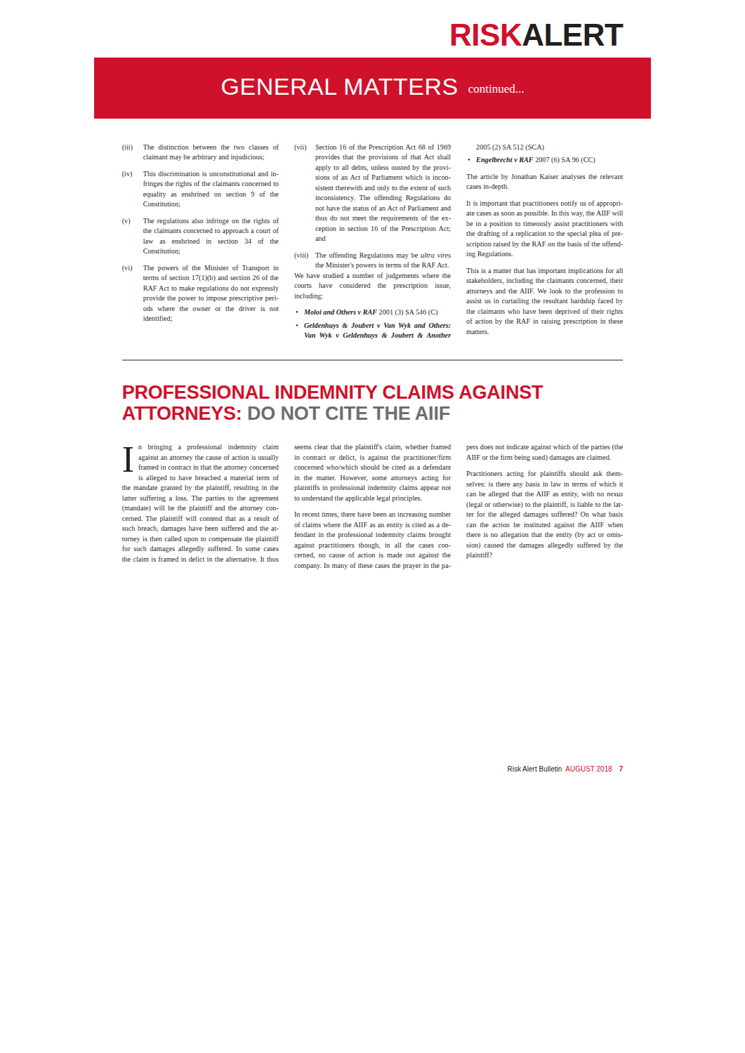RISK ALERT
GENERAL MATTERS
continued...
(iii) The distinction between the two classes of claimant may be arbitrary and injudicious;
(iv) This discrimination is unconstitutional and infringes the rights of the claimants concerned to equality as enshrined on section 9 of the Constitution;
(v) The regulations also infringe on the rights of the claimants concerned to approach a court of law as enshrined in section 34 of the Constitution;
(vi) The powers of the Minister of Transport in terms of section 17(1)(b) and section 26 of the RAF Act to make regulations do not expressly provide the power to impose prescriptive periods where the owner or the driver is not identified;
(vii) Section 16 of the Prescription Act 68 of 1969 provides that the provisions of that Act shall apply to all debts, unless ousted by the provisions of an Act of Parliament which is inconsistent therewith and only to the extent of such inconsistency. The offending Regulations do not have the status of an Act of Parliament and thus do not meet the requirements of the exception in section 16 of the Prescription Act; and
(viii) The offending Regulations may be ultra vires the Minister's powers in terms of the RAF Act.
We have studied a number of judgements where the courts have considered the prescription issue, including:
Moloi and Others v RAF 2001 (3) SA 546 (C)
Geldenhuys & Joubert v Van Wyk and Others: Van Wyk v Geldenhuys & Joubert & Another 2005 (2) SA 512 (SCA)
Engelbrecht v RAF 2007 (6) SA 96 (CC)
The article by Jonathan Kaiser analyses the relevant cases in-depth.
It is important that practitioners notify us of appropriate cases as soon as possible. In this way, the AIIF will be in a position to timeously assist practitioners with the drafting of a replication to the special plea of prescription raised by the RAF on the basis of the offending Regulations.
This is a matter that has important implications for all stakeholders, including the claimants concerned, their attorneys and the AIIF. We look to the profession to assist us in curtailing the resultant hardship faced by the claimants who have been deprived of their rights of action by the RAF in raising prescription in these matters.
PROFESSIONAL INDEMNITY CLAIMS AGAINST ATTORNEYS: DO NOT CITE THE AIIF
In bringing a professional indemnity claim against an attorney the cause of action is usually framed in contract in that the attorney concerned is alleged to have breached a material term of the mandate granted by the plaintiff, resulting in the latter suffering a loss. The parties to the agreement (mandate) will be the plaintiff and the attorney concerned. The plaintiff will contend that as a result of such breach, damages have been suffered and the attorney is then called upon to compensate the plaintiff for such damages allegedly suffered. In some cases the claim is framed in delict in the alternative. It thus seems clear that the plaintiff's claim, whether framed in contract or delict, is against the practitioner/firm concerned who/which should be cited as a defendant in the matter. However, some attorneys acting for plaintiffs in professional indemnity claims appear not to understand the applicable legal principles.
In recent times, there have been an increasing number of claims where the AIIF as an entity is cited as a defendant in the professional indemnity claims brought against practitioners though, in all the cases concerned, no cause of action is made out against the company. In many of these cases the prayer in the papers does not indicate against which of the parties (the AIIF or the firm being sued) damages are claimed.
Practitioners acting for plaintiffs should ask themselves: is there any basis in law in terms of which it can be alleged that the AIIF as entity, with no nexus (legal or otherwise) to the plaintiff, is liable to the latter for the alleged damages suffered? On what basis can the action be instituted against the AIIF when there is no allegation that the entity (by act or omission) caused the damages allegedly suffered by the plaintiff?
Risk Alert Bulletin AUGUST 20187